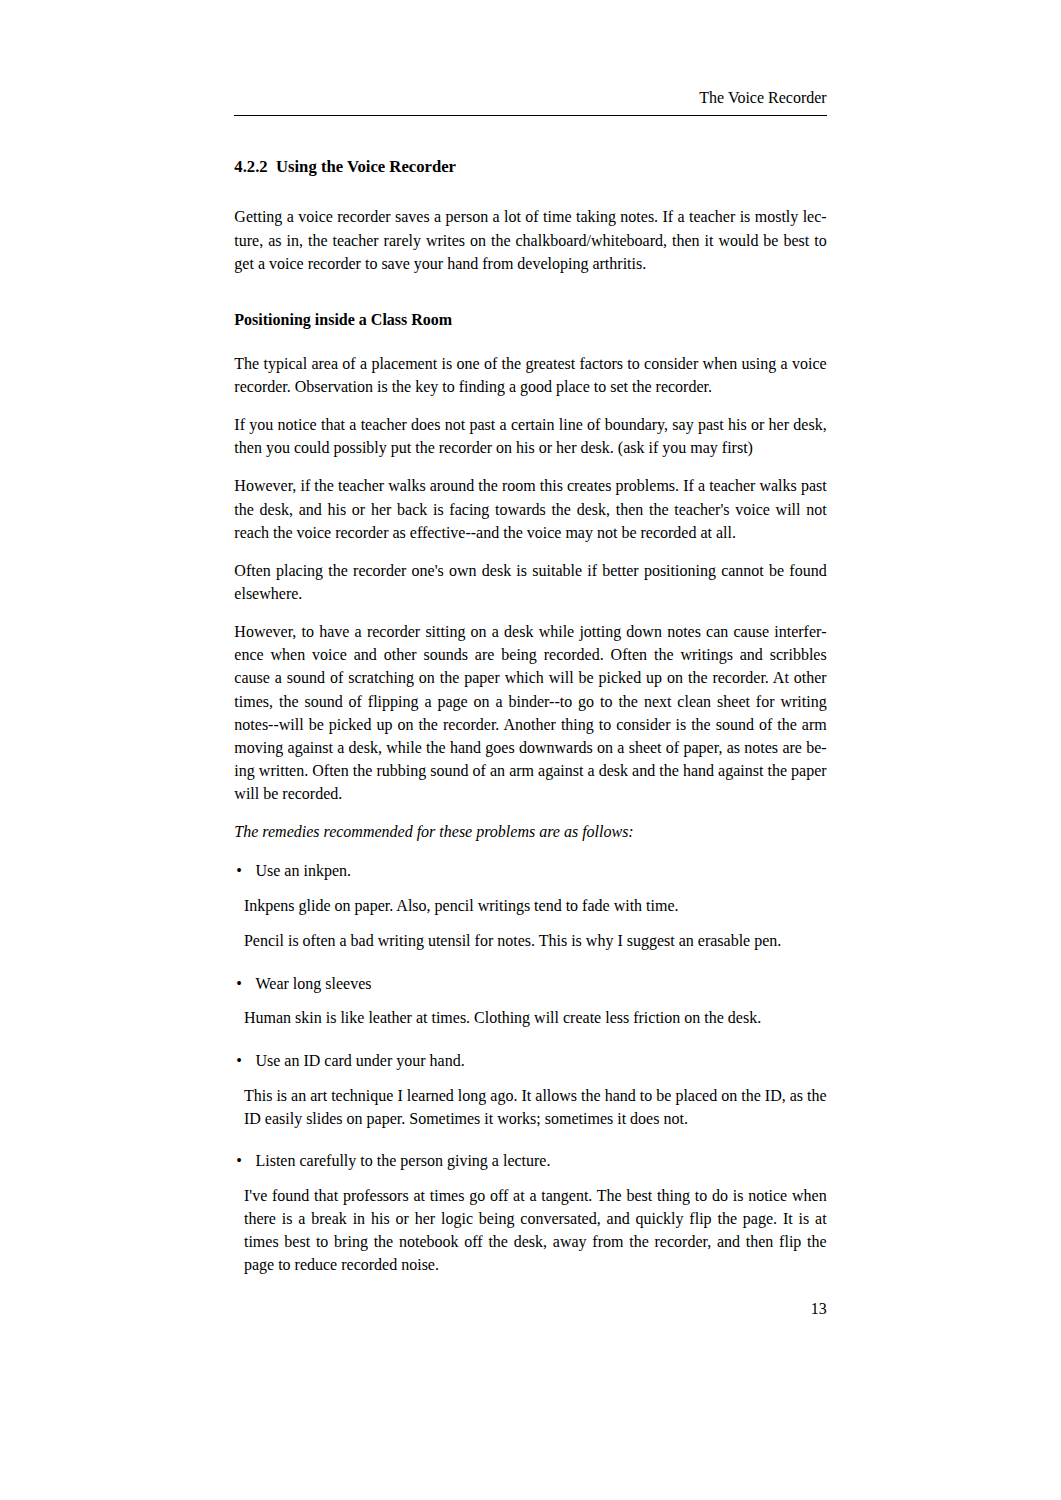The Voice Recorder
4.2.2 Using the Voice Recorder
Getting a voice recorder saves a person a lot of time taking notes. If a teacher is mostly lecture, as in, the teacher rarely writes on the chalkboard/whiteboard, then it would be best to get a voice recorder to save your hand from developing arthritis.
Positioning inside a Class Room
The typical area of a placement is one of the greatest factors to consider when using a voice recorder. Observation is the key to finding a good place to set the recorder.
If you notice that a teacher does not past a certain line of boundary, say past his or her desk, then you could possibly put the recorder on his or her desk. (ask if you may first)
However, if the teacher walks around the room this creates problems. If a teacher walks past the desk, and his or her back is facing towards the desk, then the teacher's voice will not reach the voice recorder as effective--and the voice may not be recorded at all.
Often placing the recorder one's own desk is suitable if better positioning cannot be found elsewhere.
However, to have a recorder sitting on a desk while jotting down notes can cause interference when voice and other sounds are being recorded. Often the writings and scribbles cause a sound of scratching on the paper which will be picked up on the recorder. At other times, the sound of flipping a page on a binder--to go to the next clean sheet for writing notes--will be picked up on the recorder. Another thing to consider is the sound of the arm moving against a desk, while the hand goes downwards on a sheet of paper, as notes are being written. Often the rubbing sound of an arm against a desk and the hand against the paper will be recorded.
The remedies recommended for these problems are as follows:
Use an inkpen.
Inkpens glide on paper. Also, pencil writings tend to fade with time.
Pencil is often a bad writing utensil for notes. This is why I suggest an erasable pen.
Wear long sleeves
Human skin is like leather at times. Clothing will create less friction on the desk.
Use an ID card under your hand.
This is an art technique I learned long ago. It allows the hand to be placed on the ID, as the ID easily slides on paper. Sometimes it works; sometimes it does not.
Listen carefully to the person giving a lecture.
I've found that professors at times go off at a tangent. The best thing to do is notice when there is a break in his or her logic being conversated, and quickly flip the page. It is at times best to bring the notebook off the desk, away from the recorder, and then flip the page to reduce recorded noise.
13